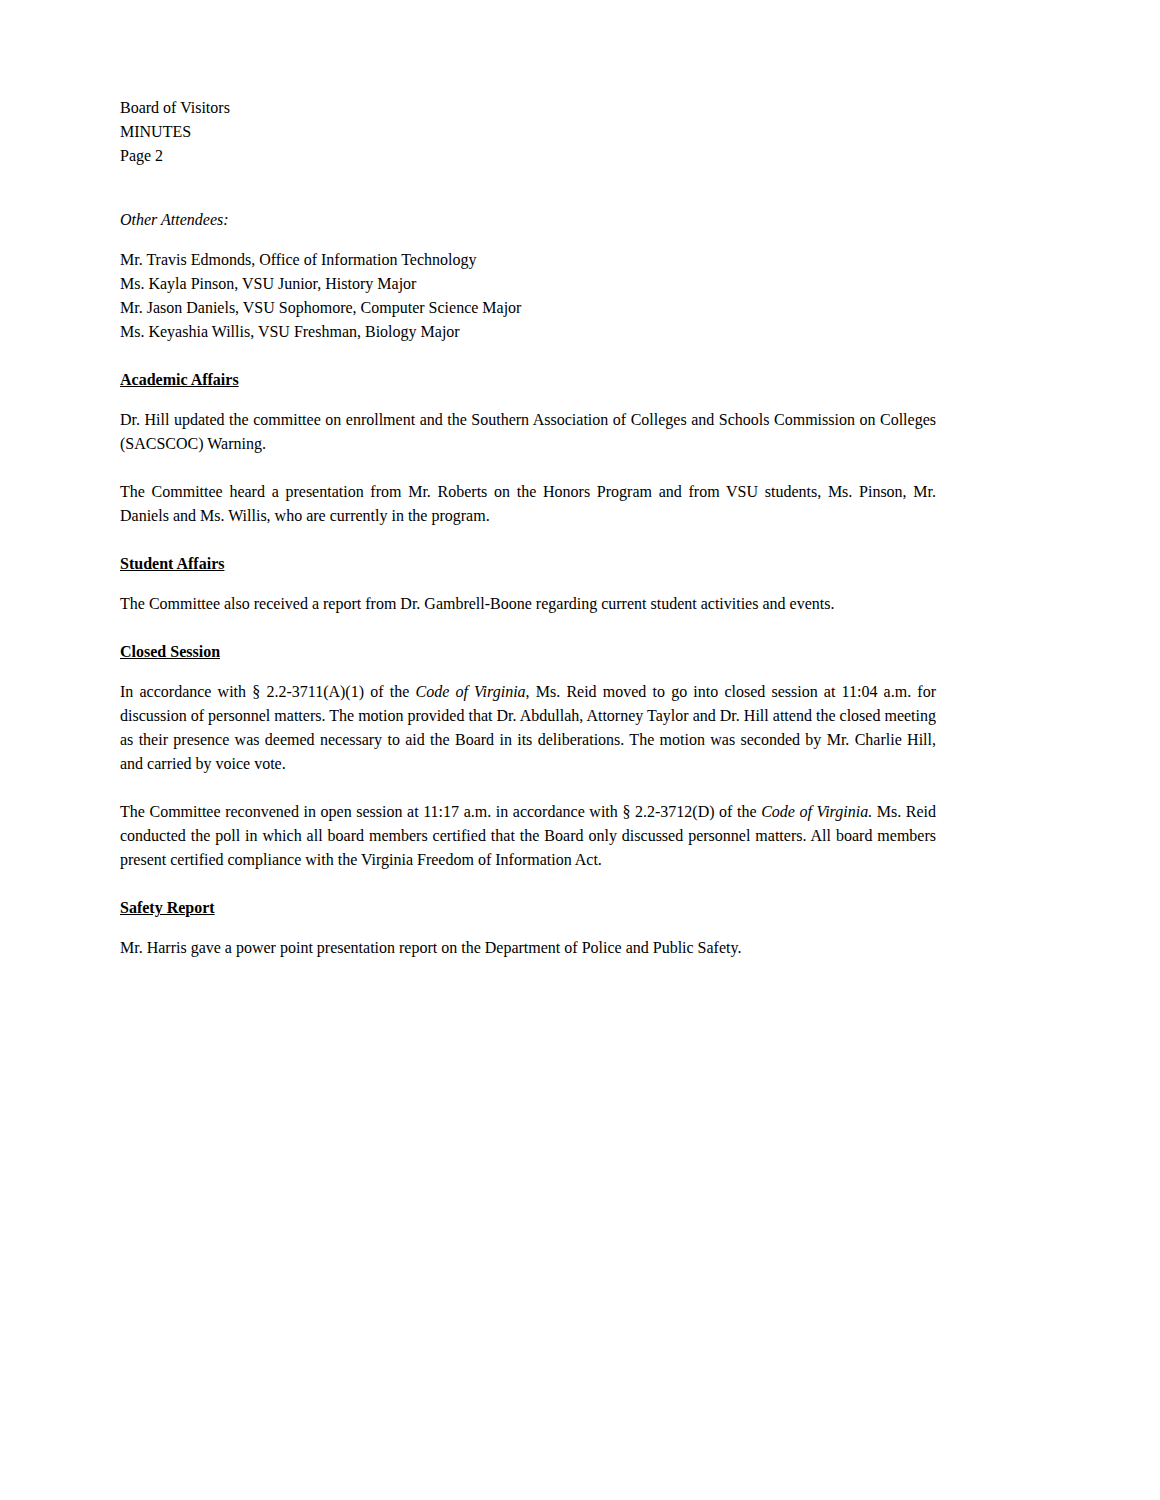Board of Visitors
MINUTES
Page 2
Other Attendees:
Mr. Travis Edmonds, Office of Information Technology
Ms. Kayla Pinson, VSU Junior, History Major
Mr. Jason Daniels, VSU Sophomore, Computer Science Major
Ms. Keyashia Willis, VSU Freshman, Biology Major
Academic Affairs
Dr. Hill updated the committee on enrollment and the Southern Association of Colleges and Schools Commission on Colleges (SACSCOC) Warning.
The Committee heard a presentation from Mr. Roberts on the Honors Program and from VSU students, Ms. Pinson, Mr. Daniels and Ms. Willis, who are currently in the program.
Student Affairs
The Committee also received a report from Dr. Gambrell-Boone regarding current student activities and events.
Closed Session
In accordance with § 2.2-3711(A)(1) of the Code of Virginia, Ms. Reid moved to go into closed session at 11:04 a.m. for discussion of personnel matters. The motion provided that Dr. Abdullah, Attorney Taylor and Dr. Hill attend the closed meeting as their presence was deemed necessary to aid the Board in its deliberations. The motion was seconded by Mr. Charlie Hill, and carried by voice vote.
The Committee reconvened in open session at 11:17 a.m. in accordance with § 2.2-3712(D) of the Code of Virginia. Ms. Reid conducted the poll in which all board members certified that the Board only discussed personnel matters. All board members present certified compliance with the Virginia Freedom of Information Act.
Safety Report
Mr. Harris gave a power point presentation report on the Department of Police and Public Safety.